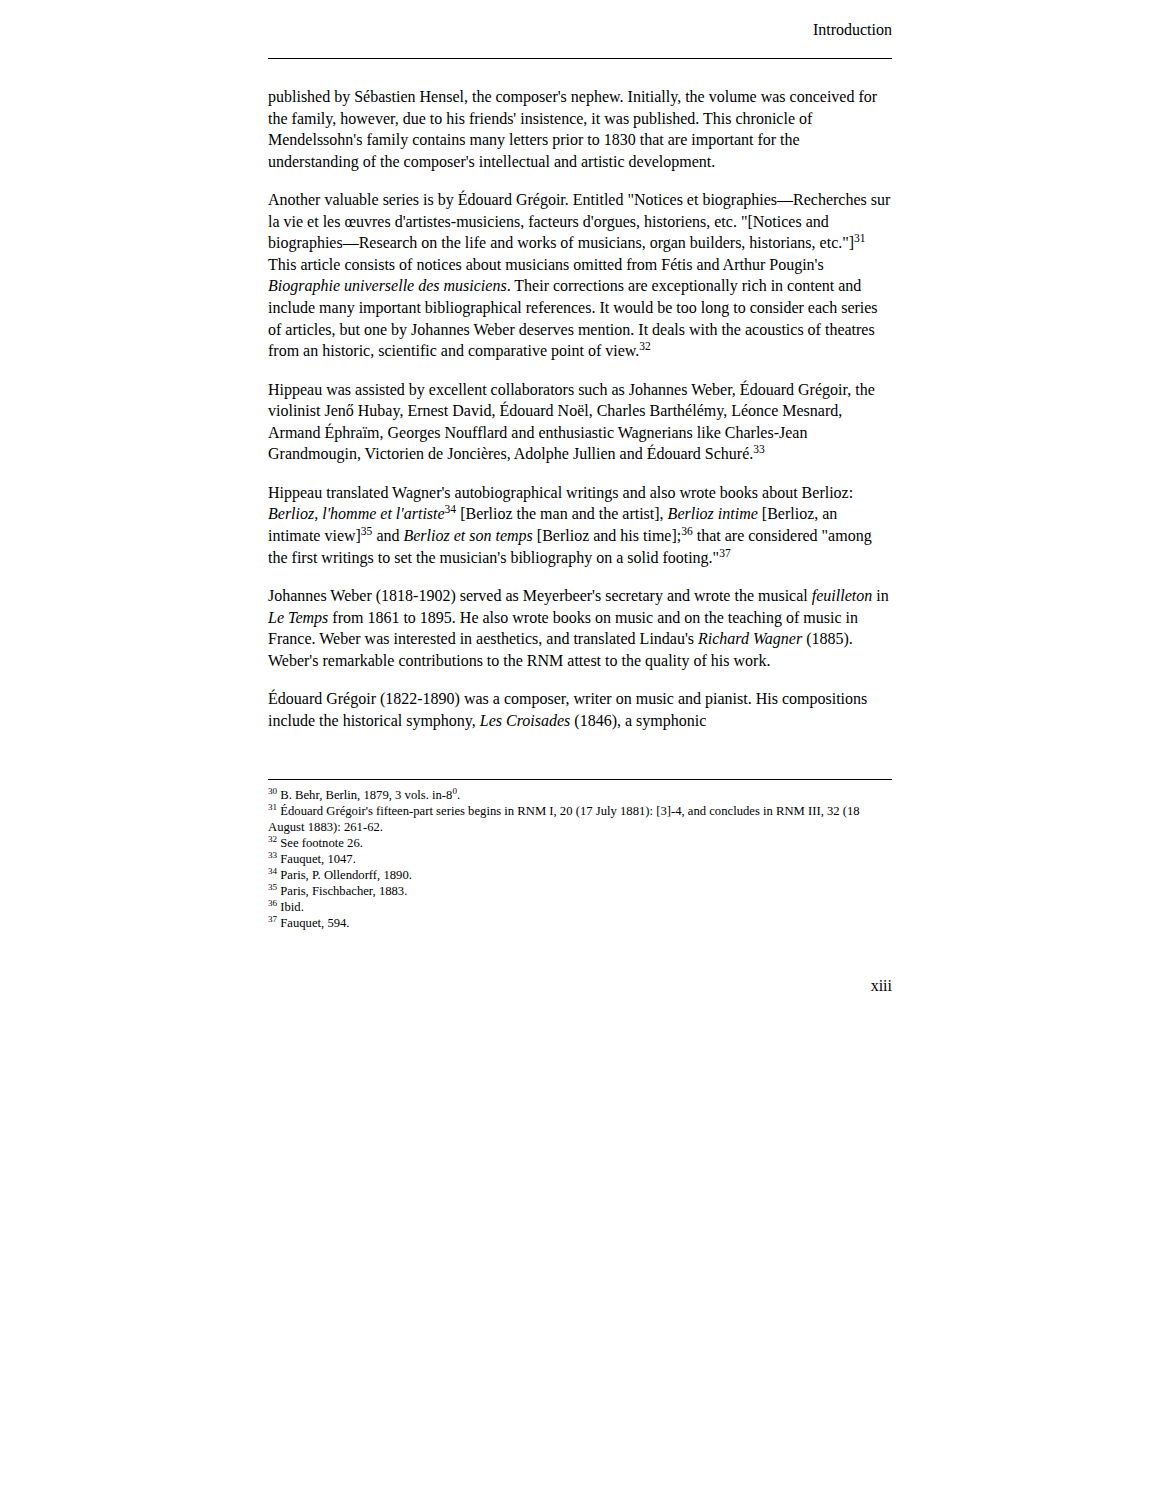Introduction
published by Sébastien Hensel, the composer's nephew. Initially, the volume was conceived for the family, however, due to his friends' insistence, it was published. This chronicle of Mendelssohn's family contains many letters prior to 1830 that are important for the understanding of the composer's intellectual and artistic development.
Another valuable series is by Édouard Grégoir. Entitled "Notices et biographies—Recherches sur la vie et les œuvres d'artistes-musiciens, facteurs d'orgues, historiens, etc. "[Notices and biographies—Research on the life and works of musicians, organ builders, historians, etc."]31 This article consists of notices about musicians omitted from Fétis and Arthur Pougin's Biographie universelle des musiciens. Their corrections are exceptionally rich in content and include many important bibliographical references. It would be too long to consider each series of articles, but one by Johannes Weber deserves mention. It deals with the acoustics of theatres from an historic, scientific and comparative point of view.32
Hippeau was assisted by excellent collaborators such as Johannes Weber, Édouard Grégoir, the violinist Jenő Hubay, Ernest David, Édouard Noël, Charles Barthélémy, Léonce Mesnard, Armand Éphraïm, Georges Noufflard and enthusiastic Wagnerians like Charles-Jean Grandmougin, Victorien de Joncières, Adolphe Jullien and Édouard Schuré.33
Hippeau translated Wagner's autobiographical writings and also wrote books about Berlioz: Berlioz, l'homme et l'artiste34 [Berlioz the man and the artist], Berlioz intime [Berlioz, an intimate view]35 and Berlioz et son temps [Berlioz and his time];36 that are considered "among the first writings to set the musician's bibliography on a solid footing."37
Johannes Weber (1818-1902) served as Meyerbeer's secretary and wrote the musical feuilleton in Le Temps from 1861 to 1895. He also wrote books on music and on the teaching of music in France. Weber was interested in aesthetics, and translated Lindau's Richard Wagner (1885). Weber's remarkable contributions to the RNM attest to the quality of his work.
Édouard Grégoir (1822-1890) was a composer, writer on music and pianist. His compositions include the historical symphony, Les Croisades (1846), a symphonic
30 B. Behr, Berlin, 1879, 3 vols. in-80.
31 Édouard Grégoir's fifteen-part series begins in RNM I, 20 (17 July 1881): [3]-4, and concludes in RNM III, 32 (18 August 1883): 261-62.
32 See footnote 26.
33 Fauquet, 1047.
34 Paris, P. Ollendorff, 1890.
35 Paris, Fischbacher, 1883.
36 Ibid.
37 Fauquet, 594.
xiii